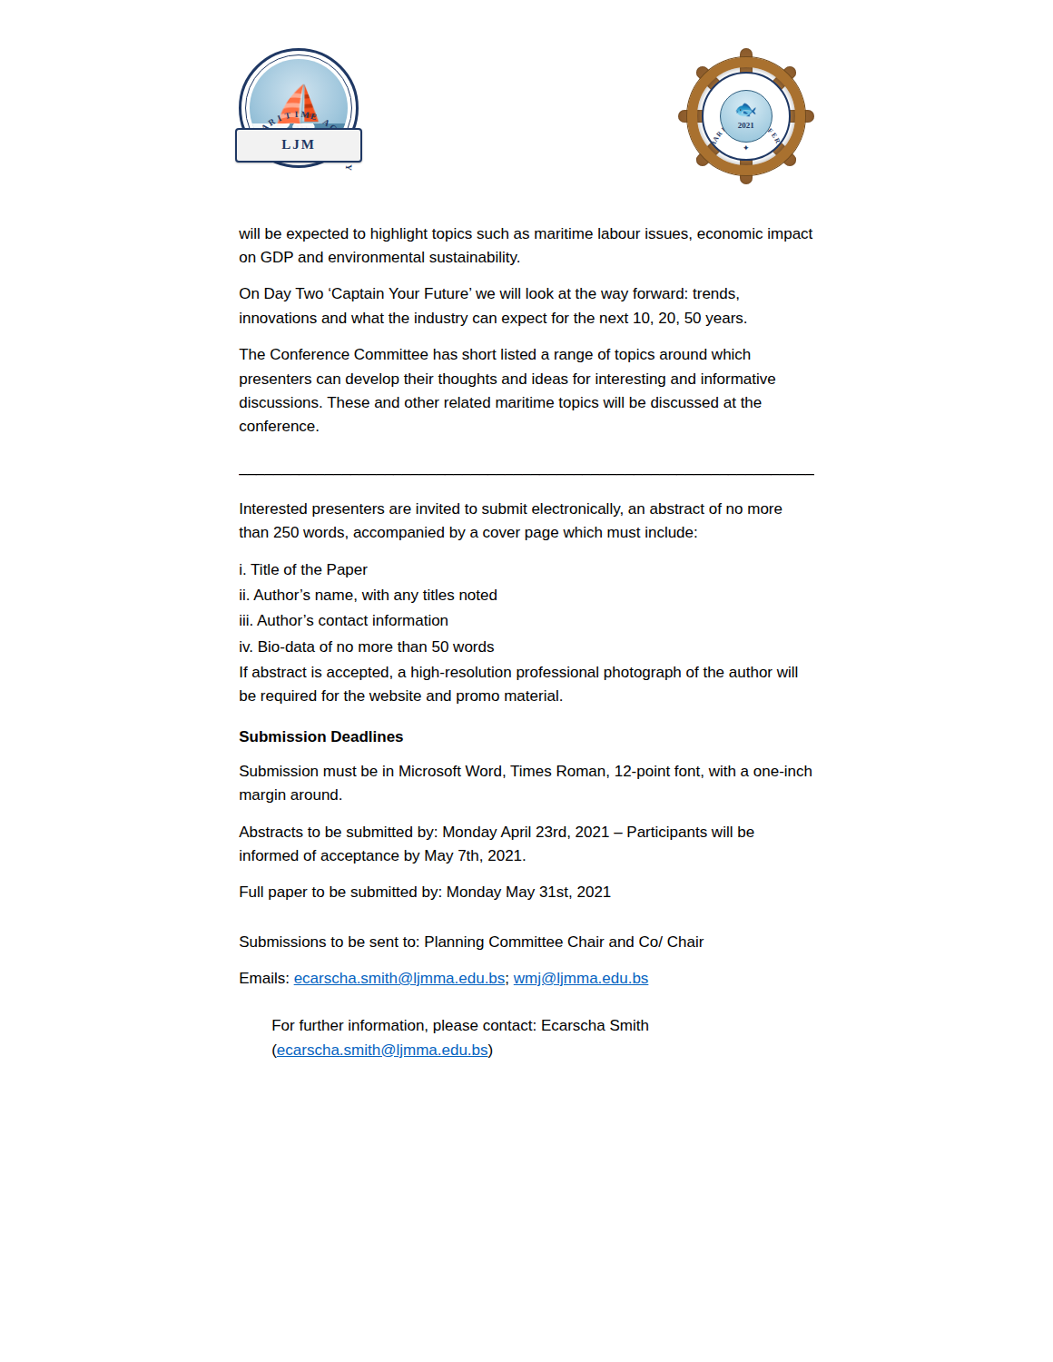⛵
M A R I T I M E A C A D E M Y
LJM
M A R I T I M E C O N F E R E N C E B A H A M A S
🐟
2021
✦
will be expected to highlight topics such as maritime labour issues, economic impact on GDP and environmental sustainability.
On Day Two ‘Captain Your Future’ we will look at the way forward: trends, innovations and what the industry can expect for the next 10, 20, 50 years.
The Conference Committee has short listed a range of topics around which presenters can develop their thoughts and ideas for interesting and informative discussions. These and other related maritime topics will be discussed at the conference.
______________________________________________________________________________
Interested presenters are invited to submit electronically, an abstract of no more than 250 words, accompanied by a cover page which must include:
i. Title of the Paper
ii. Author’s name, with any titles noted
iii. Author’s contact information
iv. Bio-data of no more than 50 words
If abstract is accepted, a high-resolution professional photograph of the author will be required for the website and promo material.
Submission Deadlines
Submission must be in Microsoft Word, Times Roman, 12-point font, with a one-inch margin around.
Abstracts to be submitted by: Monday April 23rd, 2021 – Participants will be informed of acceptance by May 7th, 2021.
Full paper to be submitted by: Monday May 31st, 2021
Submissions to be sent to: Planning Committee Chair and Co/ Chair
Emails: ecarscha.smith@ljmma.edu.bs; wmj@ljmma.edu.bs
For further information, please contact: Ecarscha Smith (ecarscha.smith@ljmma.edu.bs)